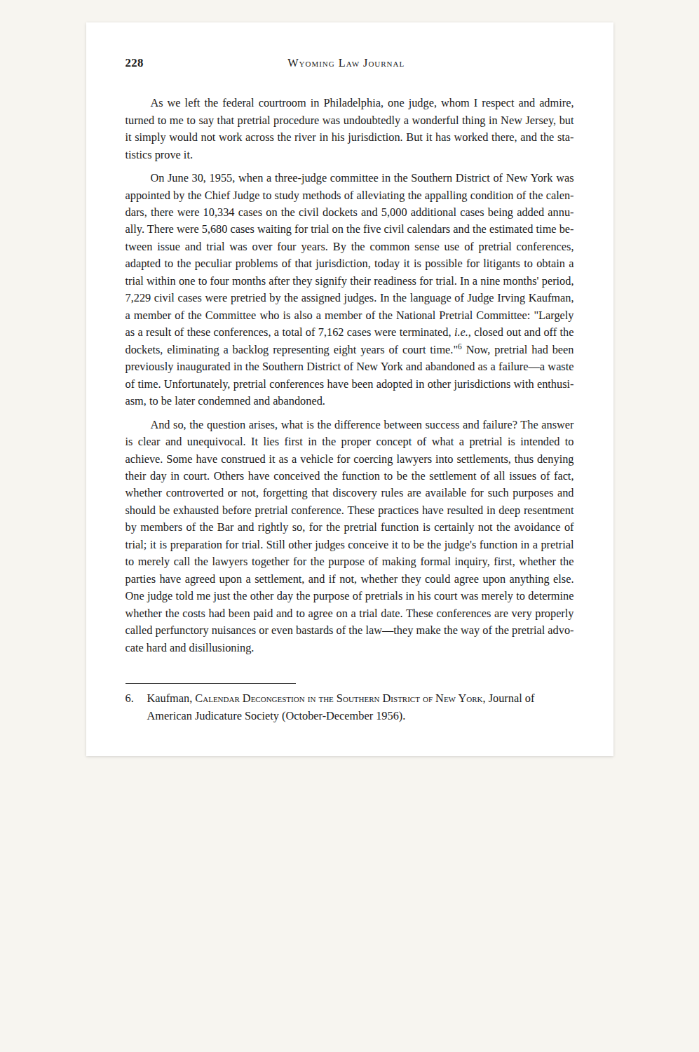228 Wyoming Law Journal
As we left the federal courtroom in Philadelphia, one judge, whom I respect and admire, turned to me to say that pretrial procedure was undoubtedly a wonderful thing in New Jersey, but it simply would not work across the river in his jurisdiction. But it has worked there, and the statistics prove it.
On June 30, 1955, when a three-judge committee in the Southern District of New York was appointed by the Chief Judge to study methods of alleviating the appalling condition of the calendars, there were 10,334 cases on the civil dockets and 5,000 additional cases being added annually. There were 5,680 cases waiting for trial on the five civil calendars and the estimated time between issue and trial was over four years. By the common sense use of pretrial conferences, adapted to the peculiar problems of that jurisdiction, today it is possible for litigants to obtain a trial within one to four months after they signify their readiness for trial. In a nine months' period, 7,229 civil cases were pretried by the assigned judges. In the language of Judge Irving Kaufman, a member of the Committee who is also a member of the National Pretrial Committee: "Largely as a result of these conferences, a total of 7,162 cases were terminated, i.e., closed out and off the dockets, eliminating a backlog representing eight years of court time."6 Now, pretrial had been previously inaugurated in the Southern District of New York and abandoned as a failure—a waste of time. Unfortunately, pretrial conferences have been adopted in other jurisdictions with enthusiasm, to be later condemned and abandoned.
And so, the question arises, what is the difference between success and failure? The answer is clear and unequivocal. It lies first in the proper concept of what a pretrial is intended to achieve. Some have construed it as a vehicle for coercing lawyers into settlements, thus denying their day in court. Others have conceived the function to be the settlement of all issues of fact, whether controverted or not, forgetting that discovery rules are available for such purposes and should be exhausted before pretrial conference. These practices have resulted in deep resentment by members of the Bar and rightly so, for the pretrial function is certainly not the avoidance of trial; it is preparation for trial. Still other judges conceive it to be the judge's function in a pretrial to merely call the lawyers together for the purpose of making formal inquiry, first, whether the parties have agreed upon a settlement, and if not, whether they could agree upon anything else. One judge told me just the other day the purpose of pretrials in his court was merely to determine whether the costs had been paid and to agree on a trial date. These conferences are very properly called perfunctory nuisances or even bastards of the law—they make the way of the pretrial advocate hard and disillusioning.
6. Kaufman, Calendar Decongestion in the Southern District of New York, Journal of American Judicature Society (October-December 1956).